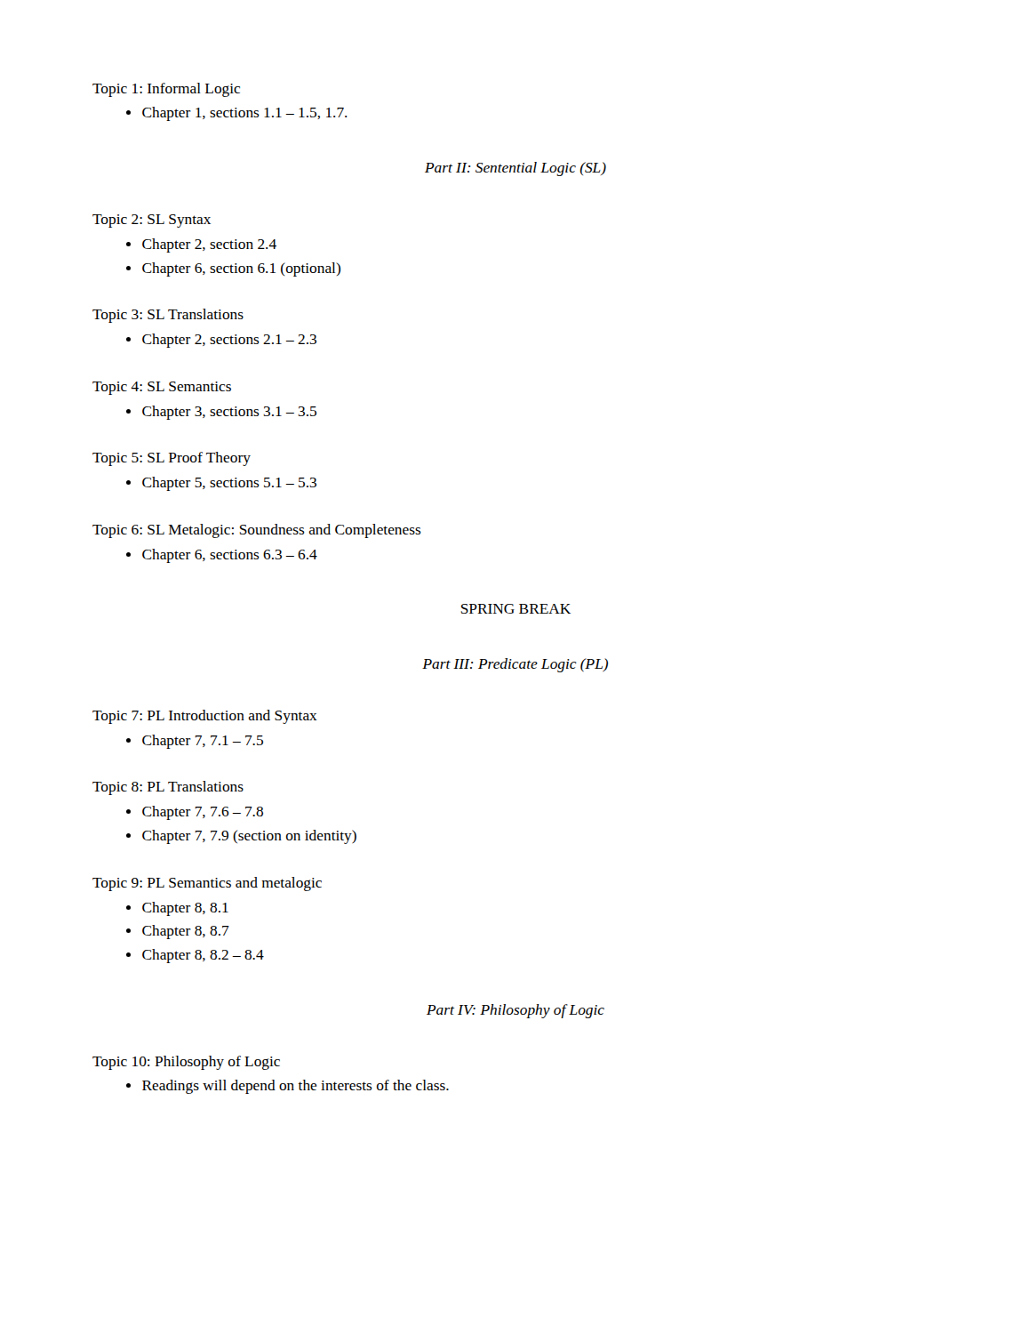Topic 1: Informal Logic
Chapter 1, sections 1.1 – 1.5, 1.7.
Part II: Sentential Logic (SL)
Topic 2: SL Syntax
Chapter 2, section 2.4
Chapter 6, section 6.1 (optional)
Topic 3: SL Translations
Chapter 2, sections 2.1 – 2.3
Topic 4: SL Semantics
Chapter 3, sections 3.1 – 3.5
Topic 5: SL Proof Theory
Chapter 5, sections 5.1 – 5.3
Topic 6: SL Metalogic: Soundness and Completeness
Chapter 6, sections 6.3 – 6.4
SPRING BREAK
Part III: Predicate Logic (PL)
Topic 7: PL Introduction and Syntax
Chapter 7, 7.1 – 7.5
Topic 8: PL Translations
Chapter 7, 7.6 – 7.8
Chapter 7, 7.9 (section on identity)
Topic 9: PL Semantics and metalogic
Chapter 8, 8.1
Chapter 8, 8.7
Chapter 8, 8.2 – 8.4
Part IV: Philosophy of Logic
Topic 10: Philosophy of Logic
Readings will depend on the interests of the class.